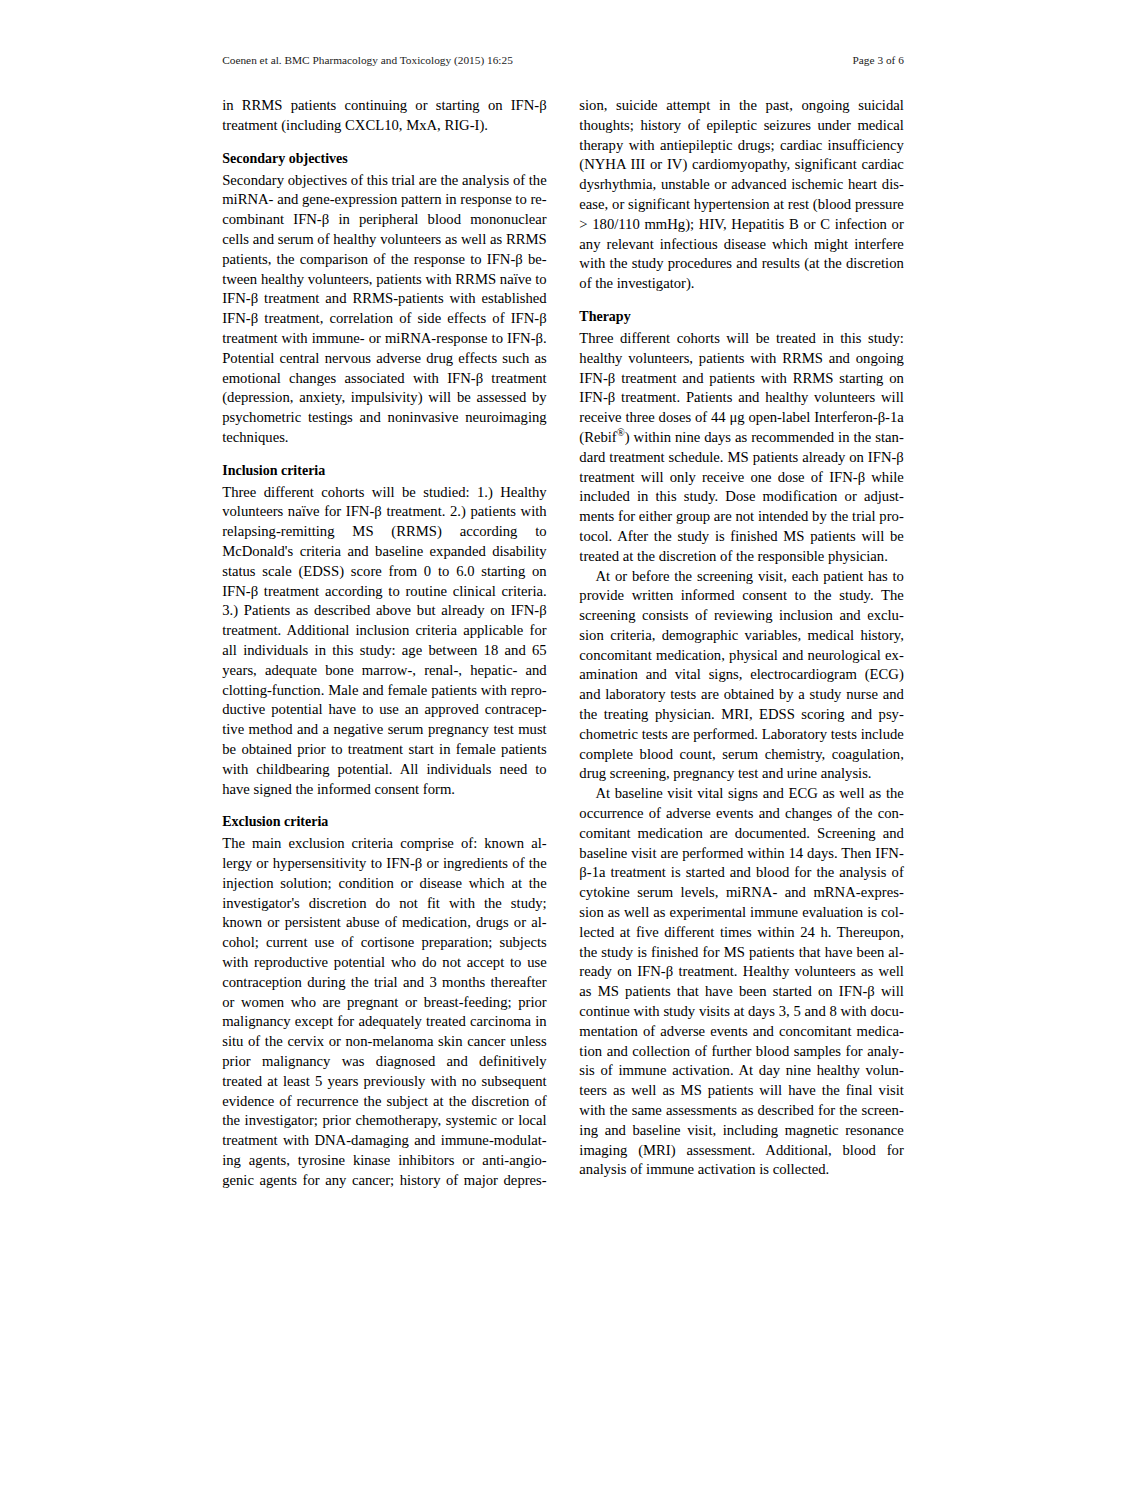Coenen et al. BMC Pharmacology and Toxicology (2015) 16:25 Page 3 of 6
in RRMS patients continuing or starting on IFN-β treatment (including CXCL10, MxA, RIG-I).
Secondary objectives
Secondary objectives of this trial are the analysis of the miRNA- and gene-expression pattern in response to recombinant IFN-β in peripheral blood mononuclear cells and serum of healthy volunteers as well as RRMS patients, the comparison of the response to IFN-β between healthy volunteers, patients with RRMS naïve to IFN-β treatment and RRMS-patients with established IFN-β treatment, correlation of side effects of IFN-β treatment with immune- or miRNA-response to IFN-β. Potential central nervous adverse drug effects such as emotional changes associated with IFN-β treatment (depression, anxiety, impulsivity) will be assessed by psychometric testings and noninvasive neuroimaging techniques.
Inclusion criteria
Three different cohorts will be studied: 1.) Healthy volunteers naïve for IFN-β treatment. 2.) patients with relapsing-remitting MS (RRMS) according to McDonald's criteria and baseline expanded disability status scale (EDSS) score from 0 to 6.0 starting on IFN-β treatment according to routine clinical criteria. 3.) Patients as described above but already on IFN-β treatment. Additional inclusion criteria applicable for all individuals in this study: age between 18 and 65 years, adequate bone marrow-, renal-, hepatic- and clotting-function. Male and female patients with reproductive potential have to use an approved contraceptive method and a negative serum pregnancy test must be obtained prior to treatment start in female patients with childbearing potential. All individuals need to have signed the informed consent form.
Exclusion criteria
The main exclusion criteria comprise of: known allergy or hypersensitivity to IFN-β or ingredients of the injection solution; condition or disease which at the investigator's discretion do not fit with the study; known or persistent abuse of medication, drugs or alcohol; current use of cortisone preparation; subjects with reproductive potential who do not accept to use contraception during the trial and 3 months thereafter or women who are pregnant or breast-feeding; prior malignancy except for adequately treated carcinoma in situ of the cervix or non-melanoma skin cancer unless prior malignancy was diagnosed and definitively treated at least 5 years previously with no subsequent evidence of recurrence the subject at the discretion of the investigator; prior chemotherapy, systemic or local treatment with DNA-damaging and immune-modulating agents, tyrosine kinase inhibitors or anti-angiogenic agents for any cancer; history of major depression, suicide attempt in the past, ongoing suicidal thoughts; history of epileptic seizures under medical therapy with antiepileptic drugs; cardiac insufficiency (NYHA III or IV) cardiomyopathy, significant cardiac dysrhythmia, unstable or advanced ischemic heart disease, or significant hypertension at rest (blood pressure > 180/110 mmHg); HIV, Hepatitis B or C infection or any relevant infectious disease which might interfere with the study procedures and results (at the discretion of the investigator).
Therapy
Three different cohorts will be treated in this study: healthy volunteers, patients with RRMS and ongoing IFN-β treatment and patients with RRMS starting on IFN-β treatment. Patients and healthy volunteers will receive three doses of 44 μg open-label Interferon-β-1a (Rebif®) within nine days as recommended in the standard treatment schedule. MS patients already on IFN-β treatment will only receive one dose of IFN-β while included in this study. Dose modification or adjustments for either group are not intended by the trial protocol. After the study is finished MS patients will be treated at the discretion of the responsible physician.
At or before the screening visit, each patient has to provide written informed consent to the study. The screening consists of reviewing inclusion and exclusion criteria, demographic variables, medical history, concomitant medication, physical and neurological examination and vital signs, electrocardiogram (ECG) and laboratory tests are obtained by a study nurse and the treating physician. MRI, EDSS scoring and psychometric tests are performed. Laboratory tests include complete blood count, serum chemistry, coagulation, drug screening, pregnancy test and urine analysis.
At baseline visit vital signs and ECG as well as the occurrence of adverse events and changes of the concomitant medication are documented. Screening and baseline visit are performed within 14 days. Then IFN-β-1a treatment is started and blood for the analysis of cytokine serum levels, miRNA- and mRNA-expression as well as experimental immune evaluation is collected at five different times within 24 h. Thereupon, the study is finished for MS patients that have been already on IFN-β treatment. Healthy volunteers as well as MS patients that have been started on IFN-β will continue with study visits at days 3, 5 and 8 with documentation of adverse events and concomitant medication and collection of further blood samples for analysis of immune activation. At day nine healthy volunteers as well as MS patients will have the final visit with the same assessments as described for the screening and baseline visit, including magnetic resonance imaging (MRI) assessment. Additional, blood for analysis of immune activation is collected.